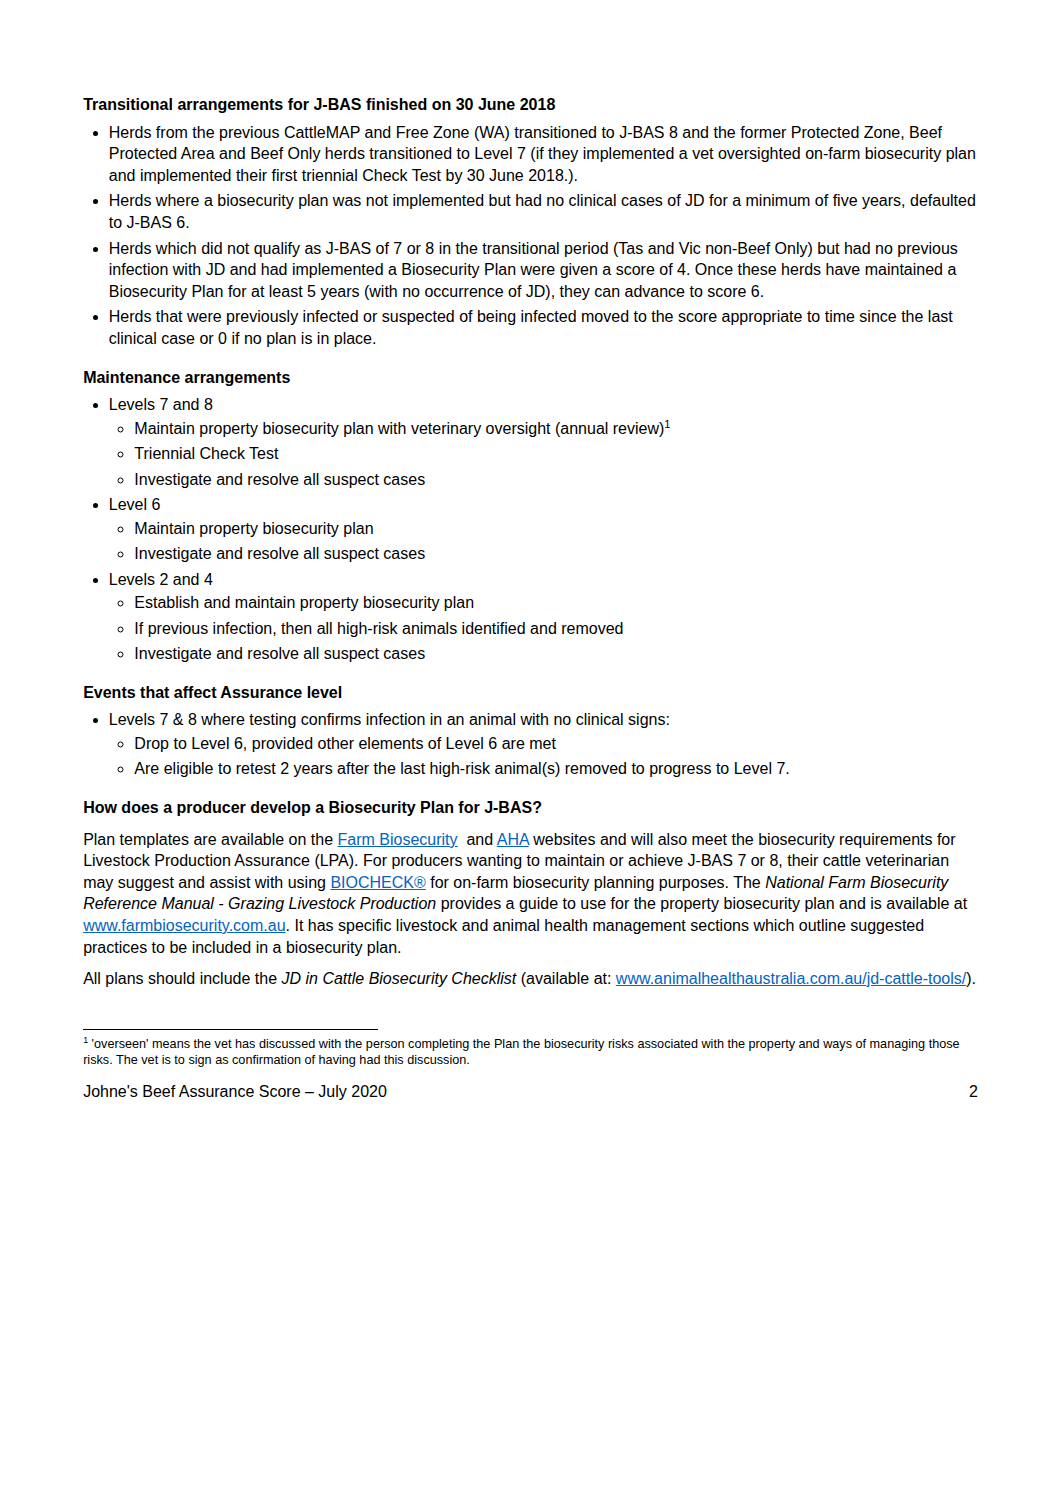Transitional arrangements for J-BAS finished on 30 June 2018
Herds from the previous CattleMAP and Free Zone (WA) transitioned to J-BAS 8 and the former Protected Zone, Beef Protected Area and Beef Only herds transitioned to Level 7 (if they implemented a vet oversighted on-farm biosecurity plan and implemented their first triennial Check Test by 30 June 2018.).
Herds where a biosecurity plan was not implemented but had no clinical cases of JD for a minimum of five years, defaulted to J-BAS 6.
Herds which did not qualify as J-BAS of 7 or 8 in the transitional period (Tas and Vic non-Beef Only) but had no previous infection with JD and had implemented a Biosecurity Plan were given a score of 4. Once these herds have maintained a Biosecurity Plan for at least 5 years (with no occurrence of JD), they can advance to score 6.
Herds that were previously infected or suspected of being infected moved to the score appropriate to time since the last clinical case or 0 if no plan is in place.
Maintenance arrangements
Levels 7 and 8
Maintain property biosecurity plan with veterinary oversight (annual review)1
Triennial Check Test
Investigate and resolve all suspect cases
Level 6
Maintain property biosecurity plan
Investigate and resolve all suspect cases
Levels 2 and 4
Establish and maintain property biosecurity plan
If previous infection, then all high-risk animals identified and removed
Investigate and resolve all suspect cases
Events that affect Assurance level
Levels 7 & 8 where testing confirms infection in an animal with no clinical signs:
Drop to Level 6, provided other elements of Level 6 are met
Are eligible to retest 2 years after the last high-risk animal(s) removed to progress to Level 7.
How does a producer develop a Biosecurity Plan for J-BAS?
Plan templates are available on the Farm Biosecurity and AHA websites and will also meet the biosecurity requirements for Livestock Production Assurance (LPA). For producers wanting to maintain or achieve J-BAS 7 or 8, their cattle veterinarian may suggest and assist with using BIOCHECK® for on-farm biosecurity planning purposes. The National Farm Biosecurity Reference Manual - Grazing Livestock Production provides a guide to use for the property biosecurity plan and is available at www.farmbiosecurity.com.au. It has specific livestock and animal health management sections which outline suggested practices to be included in a biosecurity plan.
All plans should include the JD in Cattle Biosecurity Checklist (available at: www.animalhealthaustralia.com.au/jd-cattle-tools/).
1 'overseen' means the vet has discussed with the person completing the Plan the biosecurity risks associated with the property and ways of managing those risks. The vet is to sign as confirmation of having had this discussion.
Johne's Beef Assurance Score – July 2020
2